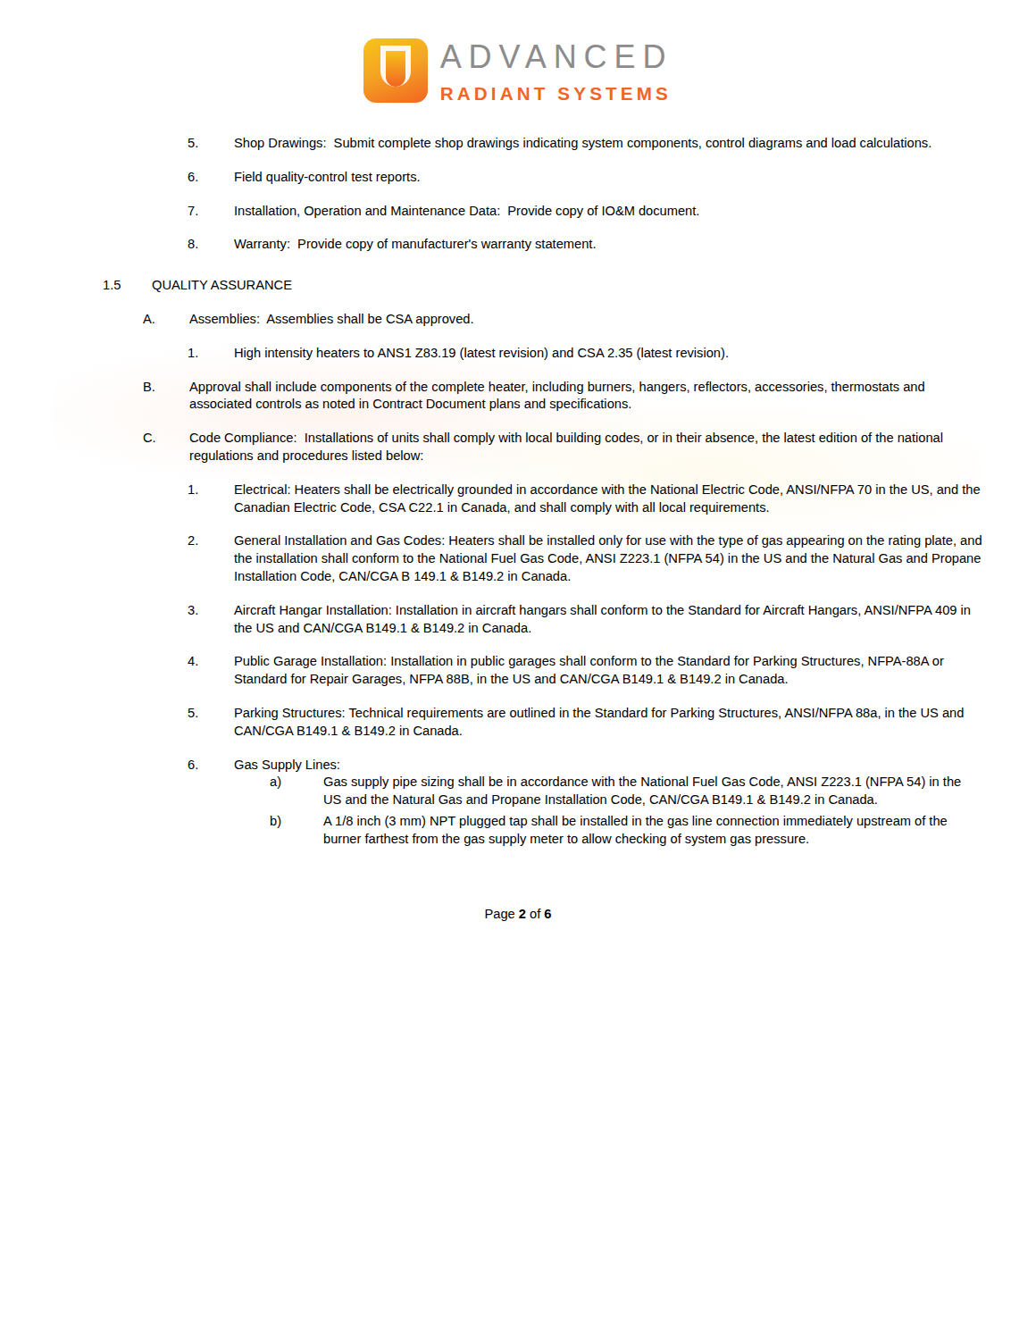ADVANCED
RADIANT SYSTEMS
5.
Shop Drawings: Submit complete shop drawings indicating system components, control diagrams and load calculations.
6.
Field quality-control test reports.
7.
Installation, Operation and Maintenance Data: Provide copy of IO&M document.
8.
Warranty: Provide copy of manufacturer's warranty statement.
1.5
QUALITY ASSURANCE
A.
Assemblies: Assemblies shall be CSA approved.
1.
High intensity heaters to ANS1 Z83.19 (latest revision) and CSA 2.35 (latest revision).
B.
Approval shall include components of the complete heater, including burners, hangers, reflectors, accessories, thermostats and associated controls as noted in Contract Document plans and specifications.
C.
Code Compliance: Installations of units shall comply with local building codes, or in their absence, the latest edition of the national regulations and procedures listed below:
1.
Electrical: Heaters shall be electrically grounded in accordance with the National Electric Code, ANSI/NFPA 70 in the US, and the Canadian Electric Code, CSA C22.1 in Canada, and shall comply with all local requirements.
2.
General Installation and Gas Codes: Heaters shall be installed only for use with the type of gas appearing on the rating plate, and the installation shall conform to the National Fuel Gas Code, ANSI Z223.1 (NFPA 54) in the US and the Natural Gas and Propane Installation Code, CAN/CGA B 149.1 & B149.2 in Canada.
3.
Aircraft Hangar Installation: Installation in aircraft hangars shall conform to the Standard for Aircraft Hangars, ANSI/NFPA 409 in the US and CAN/CGA B149.1 & B149.2 in Canada.
4.
Public Garage Installation: Installation in public garages shall conform to the Standard for Parking Structures, NFPA-88A or Standard for Repair Garages, NFPA 88B, in the US and CAN/CGA B149.1 & B149.2 in Canada.
5.
Parking Structures: Technical requirements are outlined in the Standard for Parking Structures, ANSI/NFPA 88a, in the US and CAN/CGA B149.1 & B149.2 in Canada.
6.
Gas Supply Lines:
a)
Gas supply pipe sizing shall be in accordance with the National Fuel Gas Code, ANSI Z223.1 (NFPA 54) in the US and the Natural Gas and Propane Installation Code, CAN/CGA B149.1 & B149.2 in Canada.
b)
A 1/8 inch (3 mm) NPT plugged tap shall be installed in the gas line connection immediately upstream of the burner farthest from the gas supply meter to allow checking of system gas pressure.
Page 2 of 6